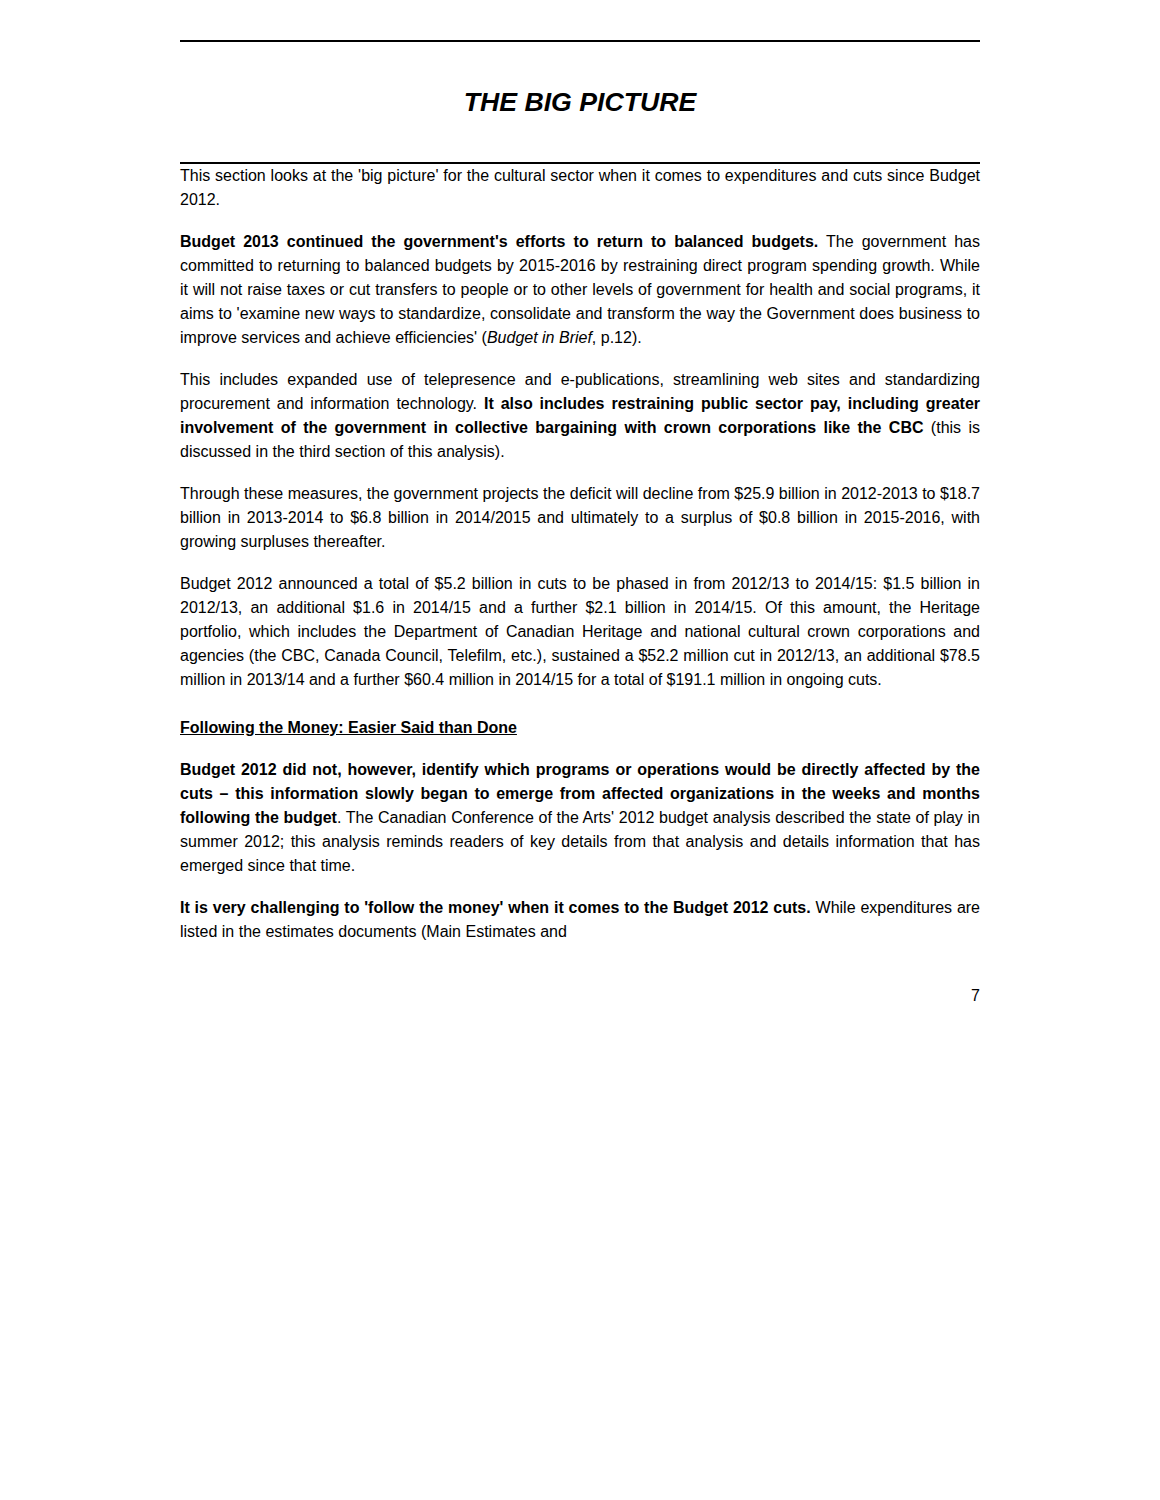THE BIG PICTURE
This section looks at the 'big picture' for the cultural sector when it comes to expenditures and cuts since Budget 2012.
Budget 2013 continued the government's efforts to return to balanced budgets. The government has committed to returning to balanced budgets by 2015-2016 by restraining direct program spending growth. While it will not raise taxes or cut transfers to people or to other levels of government for health and social programs, it aims to 'examine new ways to standardize, consolidate and transform the way the Government does business to improve services and achieve efficiencies' (Budget in Brief, p.12).
This includes expanded use of telepresence and e-publications, streamlining web sites and standardizing procurement and information technology. It also includes restraining public sector pay, including greater involvement of the government in collective bargaining with crown corporations like the CBC (this is discussed in the third section of this analysis).
Through these measures, the government projects the deficit will decline from $25.9 billion in 2012-2013 to $18.7 billion in 2013-2014 to $6.8 billion in 2014/2015 and ultimately to a surplus of $0.8 billion in 2015-2016, with growing surpluses thereafter.
Budget 2012 announced a total of $5.2 billion in cuts to be phased in from 2012/13 to 2014/15: $1.5 billion in 2012/13, an additional $1.6 in 2014/15 and a further $2.1 billion in 2014/15. Of this amount, the Heritage portfolio, which includes the Department of Canadian Heritage and national cultural crown corporations and agencies (the CBC, Canada Council, Telefilm, etc.), sustained a $52.2 million cut in 2012/13, an additional $78.5 million in 2013/14 and a further $60.4 million in 2014/15 for a total of $191.1 million in ongoing cuts.
Following the Money: Easier Said than Done
Budget 2012 did not, however, identify which programs or operations would be directly affected by the cuts – this information slowly began to emerge from affected organizations in the weeks and months following the budget. The Canadian Conference of the Arts' 2012 budget analysis described the state of play in summer 2012; this analysis reminds readers of key details from that analysis and details information that has emerged since that time.
It is very challenging to 'follow the money' when it comes to the Budget 2012 cuts. While expenditures are listed in the estimates documents (Main Estimates and
7